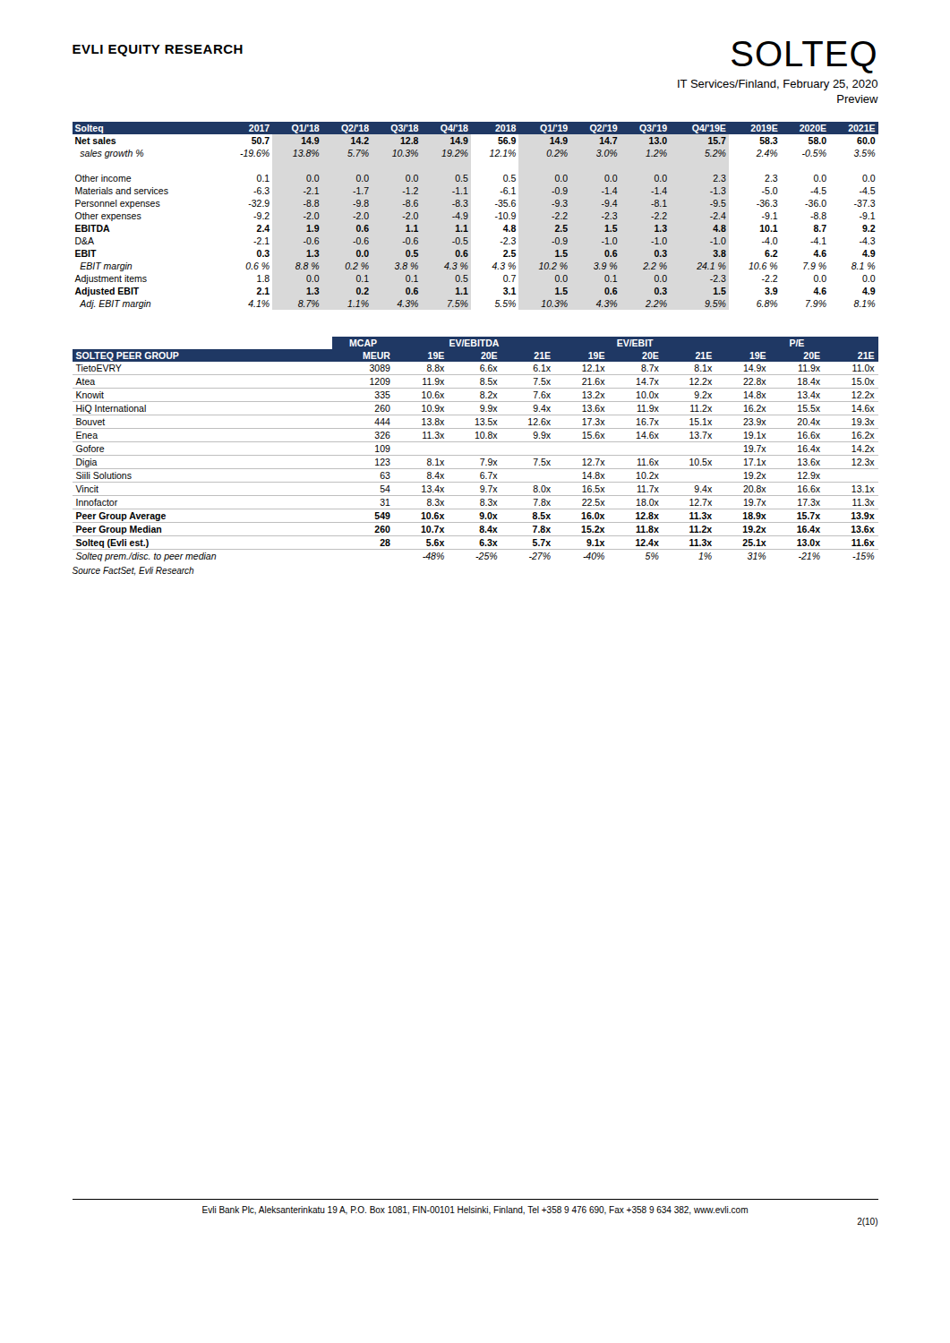EVLI EQUITY RESEARCH
SOLTEQ
IT Services/Finland, February 25, 2020
Preview
| Solteq | 2017 | Q1/'18 | Q2/'18 | Q3/'18 | Q4/'18 | 2018 | Q1/'19 | Q2/'19 | Q3/'19 | Q4/'19E | 2019E | 2020E | 2021E |
| --- | --- | --- | --- | --- | --- | --- | --- | --- | --- | --- | --- | --- | --- |
| Net sales | 50.7 | 14.9 | 14.2 | 12.8 | 14.9 | 56.9 | 14.9 | 14.7 | 13.0 | 15.7 | 58.3 | 58.0 | 60.0 |
| sales growth % | -19.6% | 13.8% | 5.7% | 10.3% | 19.2% | 12.1% | 0.2% | 3.0% | 1.2% | 5.2% | 2.4% | -0.5% | 3.5% |
| Other income | 0.1 | 0.0 | 0.0 | 0.0 | 0.5 | 0.5 | 0.0 | 0.0 | 0.0 | 2.3 | 2.3 | 0.0 | 0.0 |
| Materials and services | -6.3 | -2.1 | -1.7 | -1.2 | -1.1 | -6.1 | -0.9 | -1.4 | -1.4 | -1.3 | -5.0 | -4.5 | -4.5 |
| Personnel expenses | -32.9 | -8.8 | -9.8 | -8.6 | -8.3 | -35.6 | -9.3 | -9.4 | -8.1 | -9.5 | -36.3 | -36.0 | -37.3 |
| Other expenses | -9.2 | -2.0 | -2.0 | -2.0 | -4.9 | -10.9 | -2.2 | -2.3 | -2.2 | -2.4 | -9.1 | -8.8 | -9.1 |
| EBITDA | 2.4 | 1.9 | 0.6 | 1.1 | 1.1 | 4.8 | 2.5 | 1.5 | 1.3 | 4.8 | 10.1 | 8.7 | 9.2 |
| D&A | -2.1 | -0.6 | -0.6 | -0.6 | -0.5 | -2.3 | -0.9 | -1.0 | -1.0 | -1.0 | -4.0 | -4.1 | -4.3 |
| EBIT | 0.3 | 1.3 | 0.0 | 0.5 | 0.6 | 2.5 | 1.5 | 0.6 | 0.3 | 3.8 | 6.2 | 4.6 | 4.9 |
| EBIT margin | 0.6 % | 8.8 % | 0.2 % | 3.8 % | 4.3 % | 4.3 % | 10.2 % | 3.9 % | 2.2 % | 24.1 % | 10.6 % | 7.9 % | 8.1 % |
| Adjustment items | 1.8 | 0.0 | 0.1 | 0.1 | 0.5 | 0.7 | 0.0 | 0.1 | 0.0 | -2.3 | -2.2 | 0.0 | 0.0 |
| Adjusted EBIT | 2.1 | 1.3 | 0.2 | 0.6 | 1.1 | 3.1 | 1.5 | 0.6 | 0.3 | 1.5 | 3.9 | 4.6 | 4.9 |
| Adj. EBIT margin | 4.1% | 8.7% | 1.1% | 4.3% | 7.5% | 5.5% | 10.3% | 4.3% | 2.2% | 9.5% | 6.8% | 7.9% | 8.1% |
| | MCAP | EV/EBITDA | EV/EBIT | P/E |
| --- | --- | --- | --- | --- |
| SOLTEQ PEER GROUP | MEUR | 19E | 20E | 21E | 19E | 20E | 21E | 19E | 20E | 21E |
| TietoEVRY | 3089 | 8.8x | 6.6x | 6.1x | 12.1x | 8.7x | 8.1x | 14.9x | 11.9x | 11.0x |
| Atea | 1209 | 11.9x | 8.5x | 7.5x | 21.6x | 14.7x | 12.2x | 22.8x | 18.4x | 15.0x |
| Knowit | 335 | 10.6x | 8.2x | 7.6x | 13.2x | 10.0x | 9.2x | 14.8x | 13.4x | 12.2x |
| HiQ International | 260 | 10.9x | 9.9x | 9.4x | 13.6x | 11.9x | 11.2x | 16.2x | 15.5x | 14.6x |
| Bouvet | 444 | 13.8x | 13.5x | 12.6x | 17.3x | 16.7x | 15.1x | 23.9x | 20.4x | 19.3x |
| Enea | 326 | 11.3x | 10.8x | 9.9x | 15.6x | 14.6x | 13.7x | 19.1x | 16.6x | 16.2x |
| Gofore | 109 | | | | | | | 19.7x | 16.4x | 14.2x |
| Digia | 123 | 8.1x | 7.9x | 7.5x | 12.7x | 11.6x | 10.5x | 17.1x | 13.6x | 12.3x |
| Siili Solutions | 63 | 8.4x | 6.7x | | 14.8x | 10.2x | | 19.2x | 12.9x | |
| Vincit | 54 | 13.4x | 9.7x | 8.0x | 16.5x | 11.7x | 9.4x | 20.8x | 16.6x | 13.1x |
| Innofactor | 31 | 8.3x | 8.3x | 7.8x | 22.5x | 18.0x | 12.7x | 19.7x | 17.3x | 11.3x |
| Peer Group Average | 549 | 10.6x | 9.0x | 8.5x | 16.0x | 12.8x | 11.3x | 18.9x | 15.7x | 13.9x |
| Peer Group Median | 260 | 10.7x | 8.4x | 7.8x | 15.2x | 11.8x | 11.2x | 19.2x | 16.4x | 13.6x |
| Solteq (Evli est.) | 28 | 5.6x | 6.3x | 5.7x | 9.1x | 12.4x | 11.3x | 25.1x | 13.0x | 11.6x |
| Solteq prem./disc. to peer median | | -48% | -25% | -27% | -40% | 5% | 1% | 31% | -21% | -15% |
Source FactSet, Evli Research
Evli Bank Plc, Aleksanterinkatu 19 A, P.O. Box 1081, FIN-00101 Helsinki, Finland, Tel +358 9 476 690, Fax +358 9 634 382, www.evli.com
2(10)